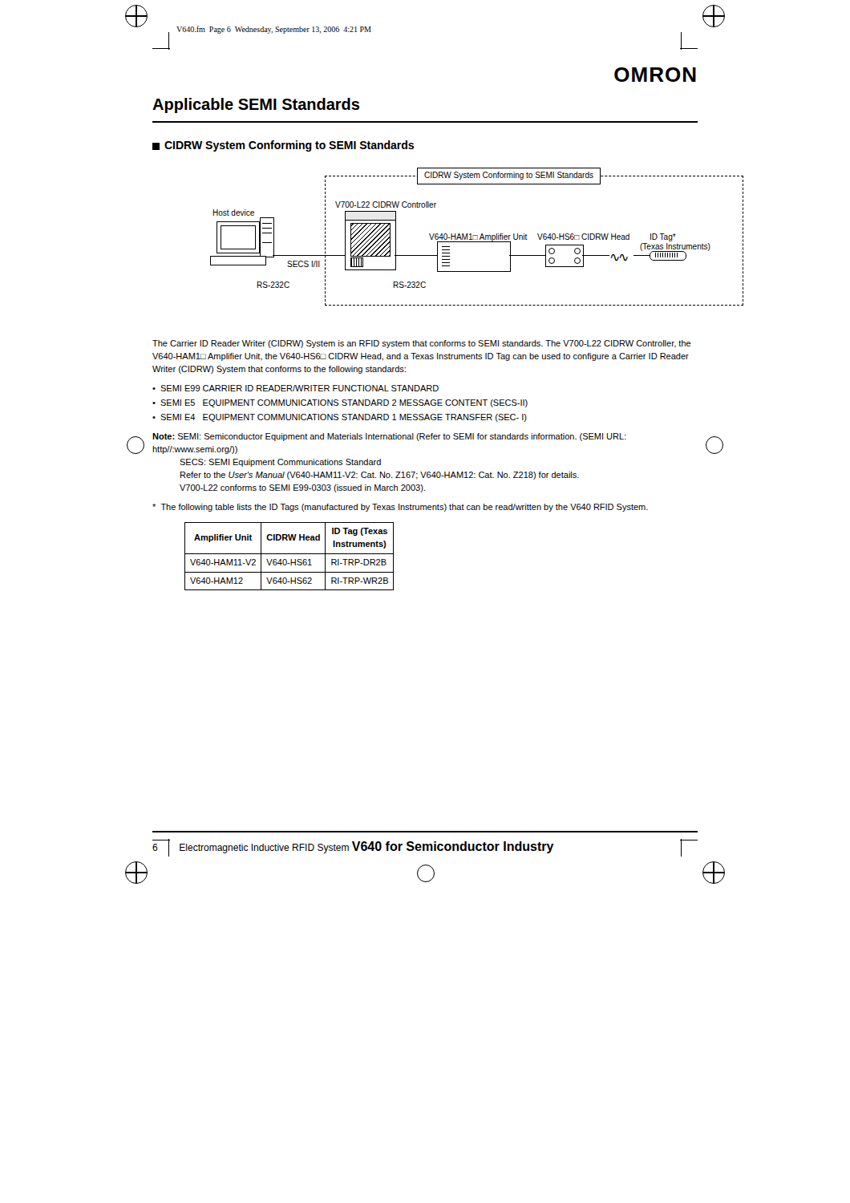V640.fm Page 6 Wednesday, September 13, 2006 4:21 PM
OMRON
Applicable SEMI Standards
CIDRW System Conforming to SEMI Standards
CIDRW System Conforming to SEMI Standards
Host device
V700-L22 CIDRW Controller
V640-HAM1□ Amplifier Unit
V640-HS6□ CIDRW Head
ID Tag*
(Texas Instruments)
SECS I/II
RS-232C
RS-232C
∿∿
The Carrier ID Reader Writer (CIDRW) System is an RFID system that conforms to SEMI standards. The V700-L22 CIDRW Controller, the V640-HAM1□ Amplifier Unit, the V640-HS6□ CIDRW Head, and a Texas Instruments ID Tag can be used to configure a Carrier ID Reader Writer (CIDRW) System that conforms to the following standards:
SEMI E99 CARRIER ID READER/WRITER FUNCTIONAL STANDARD
SEMI E5 EQUIPMENT COMMUNICATIONS STANDARD 2 MESSAGE CONTENT (SECS-II)
SEMI E4 EQUIPMENT COMMUNICATIONS STANDARD 1 MESSAGE TRANSFER (SEC- I)
Note: SEMI: Semiconductor Equipment and Materials International (Refer to SEMI for standards information. (SEMI URL: http//:www.semi.org/))
SECS: SEMI Equipment Communications Standard
Refer to the User's Manual (V640-HAM11-V2: Cat. No. Z167; V640-HAM12: Cat. No. Z218) for details.
V700-L22 conforms to SEMI E99-0303 (issued in March 2003).
* The following table lists the ID Tags (manufactured by Texas Instruments) that can be read/written by the V640 RFID System.
| Amplifier Unit | CIDRW Head | ID Tag (Texas Instruments) |
| --- | --- | --- |
| V640-HAM11-V2 | V640-HS61 | RI-TRP-DR2B |
| V640-HAM12 | V640-HS62 | RI-TRP-WR2B |
6 Electromagnetic Inductive RFID System V640 for Semiconductor Industry